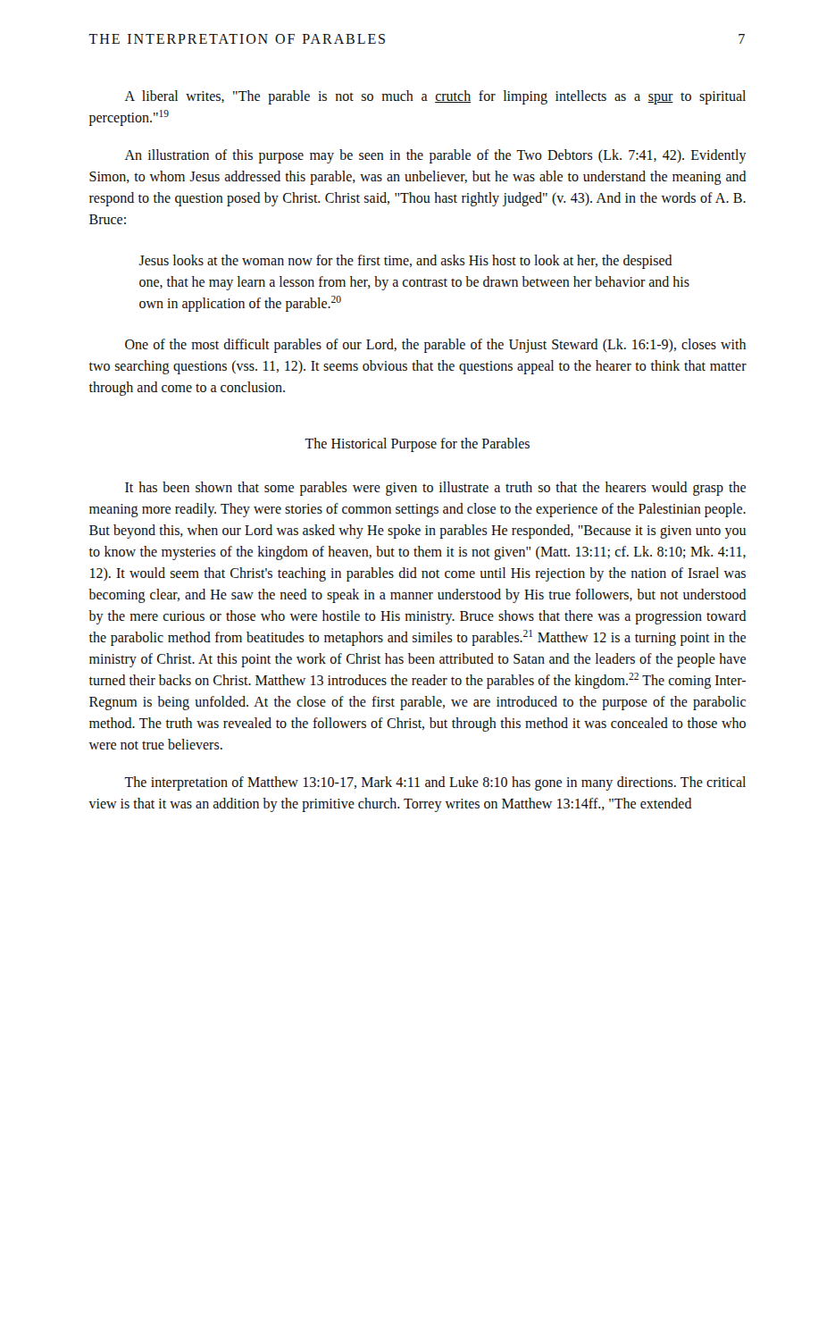The Interpretation of Parables
7
A liberal writes, "The parable is not so much a crutch for limping intellects as a spur to spiritual perception."19
An illustration of this purpose may be seen in the parable of the Two Debtors (Lk. 7:41, 42). Evidently Simon, to whom Jesus addressed this parable, was an unbeliever, but he was able to understand the meaning and respond to the question posed by Christ. Christ said, "Thou hast rightly judged" (v. 43). And in the words of A. B. Bruce:
Jesus looks at the woman now for the first time, and asks His host to look at her, the despised one, that he may learn a lesson from her, by a contrast to be drawn between her behavior and his own in application of the parable.20
One of the most difficult parables of our Lord, the parable of the Unjust Steward (Lk. 16:1-9), closes with two searching questions (vss. 11, 12). It seems obvious that the questions appeal to the hearer to think that matter through and come to a conclusion.
The Historical Purpose for the Parables
It has been shown that some parables were given to illustrate a truth so that the hearers would grasp the meaning more readily. They were stories of common settings and close to the experience of the Palestinian people. But beyond this, when our Lord was asked why He spoke in parables He responded, "Because it is given unto you to know the mysteries of the kingdom of heaven, but to them it is not given" (Matt. 13:11; cf. Lk. 8:10; Mk. 4:11, 12). It would seem that Christ's teaching in parables did not come until His rejection by the nation of Israel was becoming clear, and He saw the need to speak in a manner understood by His true followers, but not understood by the mere curious or those who were hostile to His ministry. Bruce shows that there was a progression toward the parabolic method from beatitudes to metaphors and similes to parables.21 Matthew 12 is a turning point in the ministry of Christ. At this point the work of Christ has been attributed to Satan and the leaders of the people have turned their backs on Christ. Matthew 13 introduces the reader to the parables of the kingdom.22 The coming Inter-Regnum is being unfolded. At the close of the first parable, we are introduced to the purpose of the parabolic method. The truth was revealed to the followers of Christ, but through this method it was concealed to those who were not true believers.
The interpretation of Matthew 13:10-17, Mark 4:11 and Luke 8:10 has gone in many directions. The critical view is that it was an addition by the primitive church. Torrey writes on Matthew 13:14ff., "The extended